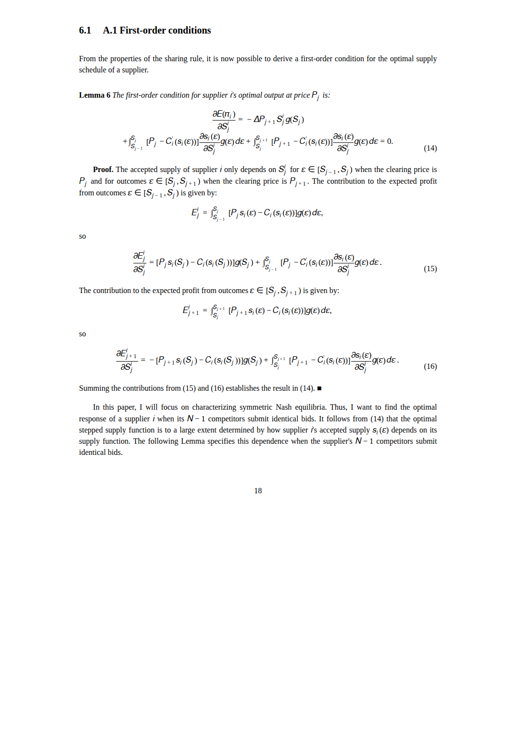6.1 A.1 First-order conditions
From the properties of the sharing rule, it is now possible to derive a first-order condition for the optimal supply schedule of a supplier.
Lemma 6 The first-order condition for supplier i's optimal output at price Pj is:
∂E(πi) ∂Sji = −ΔPj+1 Sji g(Sj)
+ ∫ Sj−1 Sj [Pj − Ci′ (si(ε)) ] ∂si(ε) ∂Sji g(ε)dε + ∫ Sj Sj+1 [Pj+1 − Ci′ (si(ε)) ] ∂si(ε) ∂Sji g(ε)dε =0.
(14)
Proof. The accepted supply of supplier i only depends on Sji for ε∈[Sj−1,Sj) when the clearing price is Pj and for outcomes ε∈[Sj,Sj+1) when the clearing price is Pj+1. The contribution to the expected profit from outcomes ε∈[Sj−1,Sj) is given by:
Eji = ∫ Sj−1 Sj [Pjsi(ε) − Ci(si(ε)) ] g(ε)dε,
so
∂Eji ∂Sji = [Pjsi(Sj) − Ci(si(Sj)) ] g(Sj) + ∫ Sj−1 Sj [Pj − Ci′(si(ε)) ] ∂si(ε) ∂Sji g(ε)dε.
(15)
The contribution to the expected profit from outcomes ε∈[Sj,Sj+1) is given by:
Ej+1i = ∫ Sj Sj+1 [Pj+1si(ε) − Ci(si(ε)) ] g(ε)dε,
so
∂Ej+1i ∂Sji = − [Pj+1si(Sj) − Ci(si(Sj)) ] g(Sj) + ∫ Sj Sj+1 [Pj+1 − Ci′(si(ε)) ] ∂si(ε) ∂Sji g(ε)dε.
(16)
Summing the contributions from (15) and (16) establishes the result in (14). ■
In this paper, I will focus on characterizing symmetric Nash equilibria. Thus, I want to find the optimal response of a supplier i when its N−1 competitors submit identical bids. It follows from (14) that the optimal stepped supply function is to a large extent determined by how supplier i's accepted supply si(ε) depends on its supply function. The following Lemma specifies this dependence when the supplier's N−1 competitors submit identical bids.
18